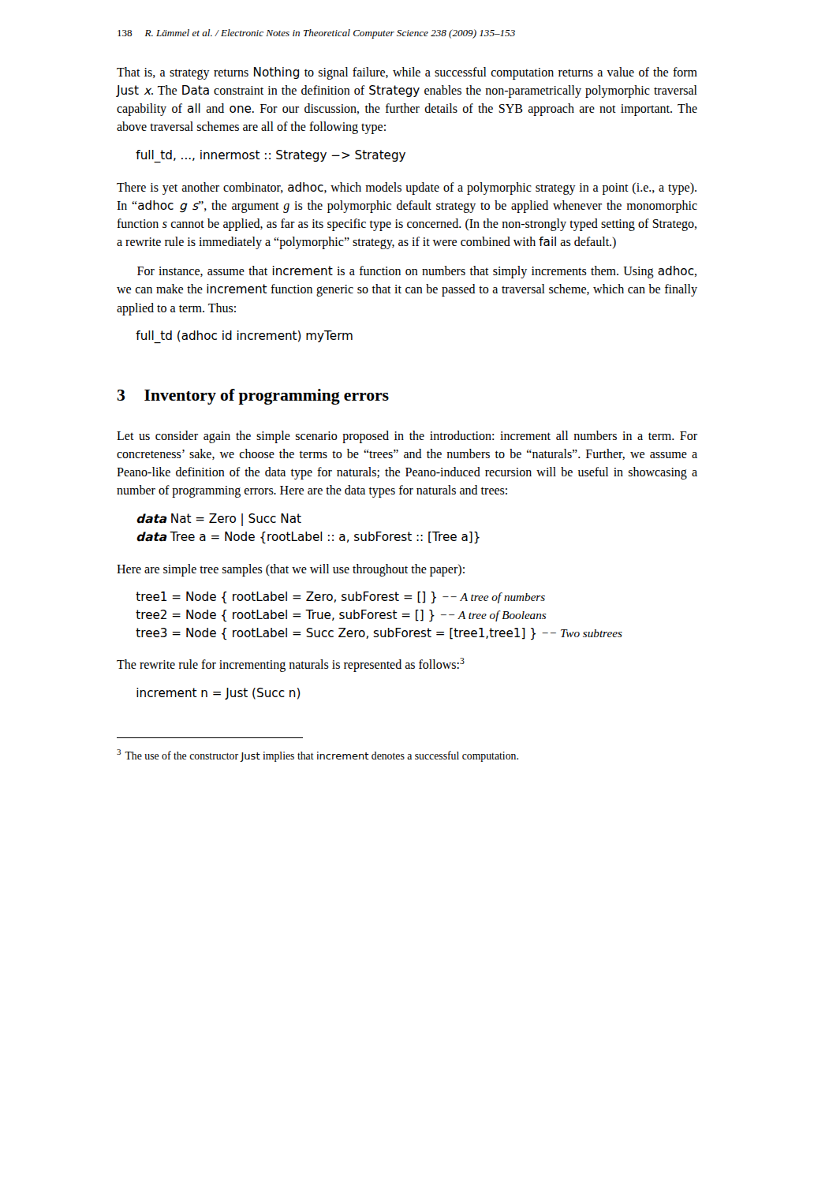138 R. Lämmel et al. / Electronic Notes in Theoretical Computer Science 238 (2009) 135–153
That is, a strategy returns Nothing to signal failure, while a successful computation returns a value of the form Just x. The Data constraint in the definition of Strategy enables the non-parametrically polymorphic traversal capability of all and one. For our discussion, the further details of the SYB approach are not important. The above traversal schemes are all of the following type:
full_td, ..., innermost :: Strategy −> Strategy
There is yet another combinator, adhoc, which models update of a polymorphic strategy in a point (i.e., a type). In “adhoc g s”, the argument g is the polymorphic default strategy to be applied whenever the monomorphic function s cannot be applied, as far as its specific type is concerned. (In the non-strongly typed setting of Stratego, a rewrite rule is immediately a “polymorphic” strategy, as if it were combined with fail as default.)
For instance, assume that increment is a function on numbers that simply increments them. Using adhoc, we can make the increment function generic so that it can be passed to a traversal scheme, which can be finally applied to a term. Thus:
full_td (adhoc id increment) myTerm
3 Inventory of programming errors
Let us consider again the simple scenario proposed in the introduction: increment all numbers in a term. For concreteness’ sake, we choose the terms to be “trees” and the numbers to be “naturals”. Further, we assume a Peano-like definition of the data type for naturals; the Peano-induced recursion will be useful in showcasing a number of programming errors. Here are the data types for naturals and trees:
data Nat = Zero | Succ Nat
data Tree a = Node {rootLabel :: a, subForest :: [Tree a]}
Here are simple tree samples (that we will use throughout the paper):
tree1 = Node { rootLabel = Zero, subForest = [] } −− A tree of numbers
tree2 = Node { rootLabel = True, subForest = [] } −− A tree of Booleans
tree3 = Node { rootLabel = Succ Zero, subForest = [tree1,tree1] } −− Two subtrees
The rewrite rule for incrementing naturals is represented as follows:3
increment n = Just (Succ n)
3 The use of the constructor Just implies that increment denotes a successful computation.